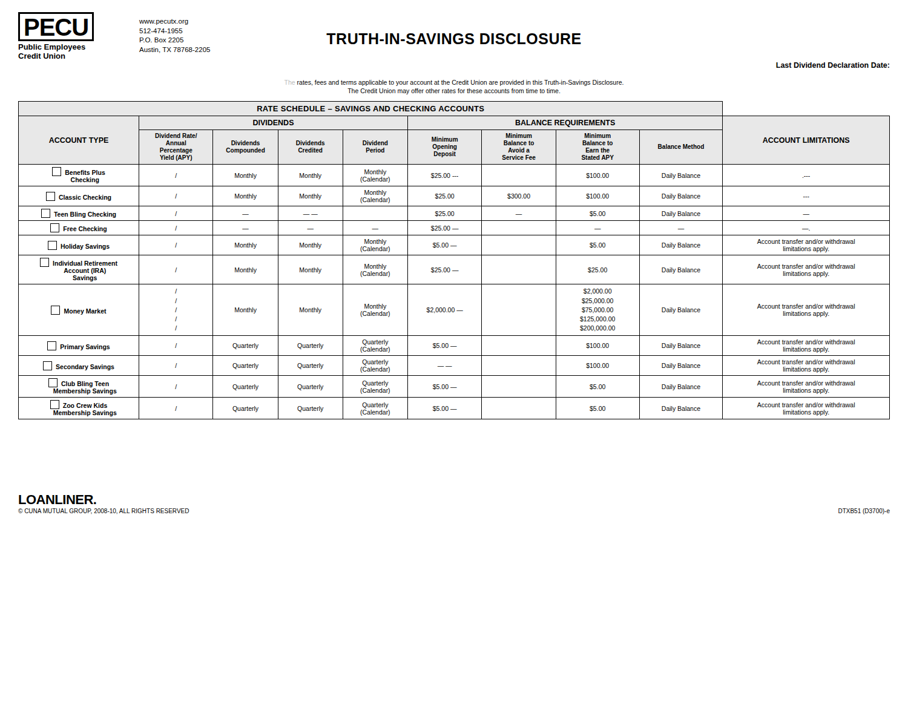PECU
Public Employees
Credit Union
www.pecutx.org
512-474-1955
P.O. Box 2205
Austin, TX 78768-2205
TRUTH-IN-SAVINGS DISCLOSURE
Last Dividend Declaration Date:
The rates, fees and terms applicable to your account at the Credit Union are provided in this Truth-in-Savings Disclosure.
The Credit Union may offer other rates for these accounts from time to time.
| RATE SCHEDULE – SAVINGS AND CHECKING ACCOUNTS |
| ACCOUNT TYPE | DIVIDENDS | BALANCE REQUIREMENTS | ACCOUNT LIMITATIONS |
| Dividend Rate/ Annual Percentage Yield (APY) | Dividends Compounded | Dividends Credited | Dividend Period | Minimum Opening Deposit | Minimum Balance to Avoid a Service Fee | Minimum Balance to Earn the Stated APY | Balance Method |
| Benefits Plus Checking | / | Monthly | Monthly | Monthly (Calendar) | $25.00 --- | | $100.00 | Daily Balance | .--- |
| Classic Checking | / | Monthly | Monthly | Monthly (Calendar) | $25.00 | $300.00 | $100.00 | Daily Balance | --- |
| Teen Bling Checking | / | — | — — | | $25.00 | — | $5.00 | Daily Balance | — |
| Free Checking | / | — | — | — | $25.00 — | | — | — | —. |
| Holiday Savings | / | Monthly | Monthly | Monthly (Calendar) | $5.00 — | | $5.00 | Daily Balance | Account transfer and/or withdrawal limitations apply. |
| Individual Retirement Account (IRA) Savings | / | Monthly | Monthly | Monthly (Calendar) | $25.00 — | | $25.00 | Daily Balance | Account transfer and/or withdrawal limitations apply. |
| Money Market | / / / / / | Monthly | Monthly | Monthly (Calendar) | $2,000.00 — | | $2,000.00 $25,000.00 $75,000.00 $125,000.00 $200,000.00 | Daily Balance | Account transfer and/or withdrawal limitations apply. |
| Primary Savings | / | Quarterly | Quarterly | Quarterly (Calendar) | $5.00 — | | $100.00 | Daily Balance | Account transfer and/or withdrawal limitations apply. |
| Secondary Savings | / | Quarterly | Quarterly | Quarterly (Calendar) | — — | | $100.00 | Daily Balance | Account transfer and/or withdrawal limitations apply. |
| Club Bling Teen Membership Savings | / | Quarterly | Quarterly | Quarterly (Calendar) | $5.00 — | | $5.00 | Daily Balance | Account transfer and/or withdrawal limitations apply. |
| Zoo Crew Kids Membership Savings | / | Quarterly | Quarterly | Quarterly (Calendar) | $5.00 — | | $5.00 | Daily Balance | Account transfer and/or withdrawal limitations apply. |
LOANLINER.
© CUNA MUTUAL GROUP, 2008-10, ALL RIGHTS RESERVED
DTXB51 (D3700)-e